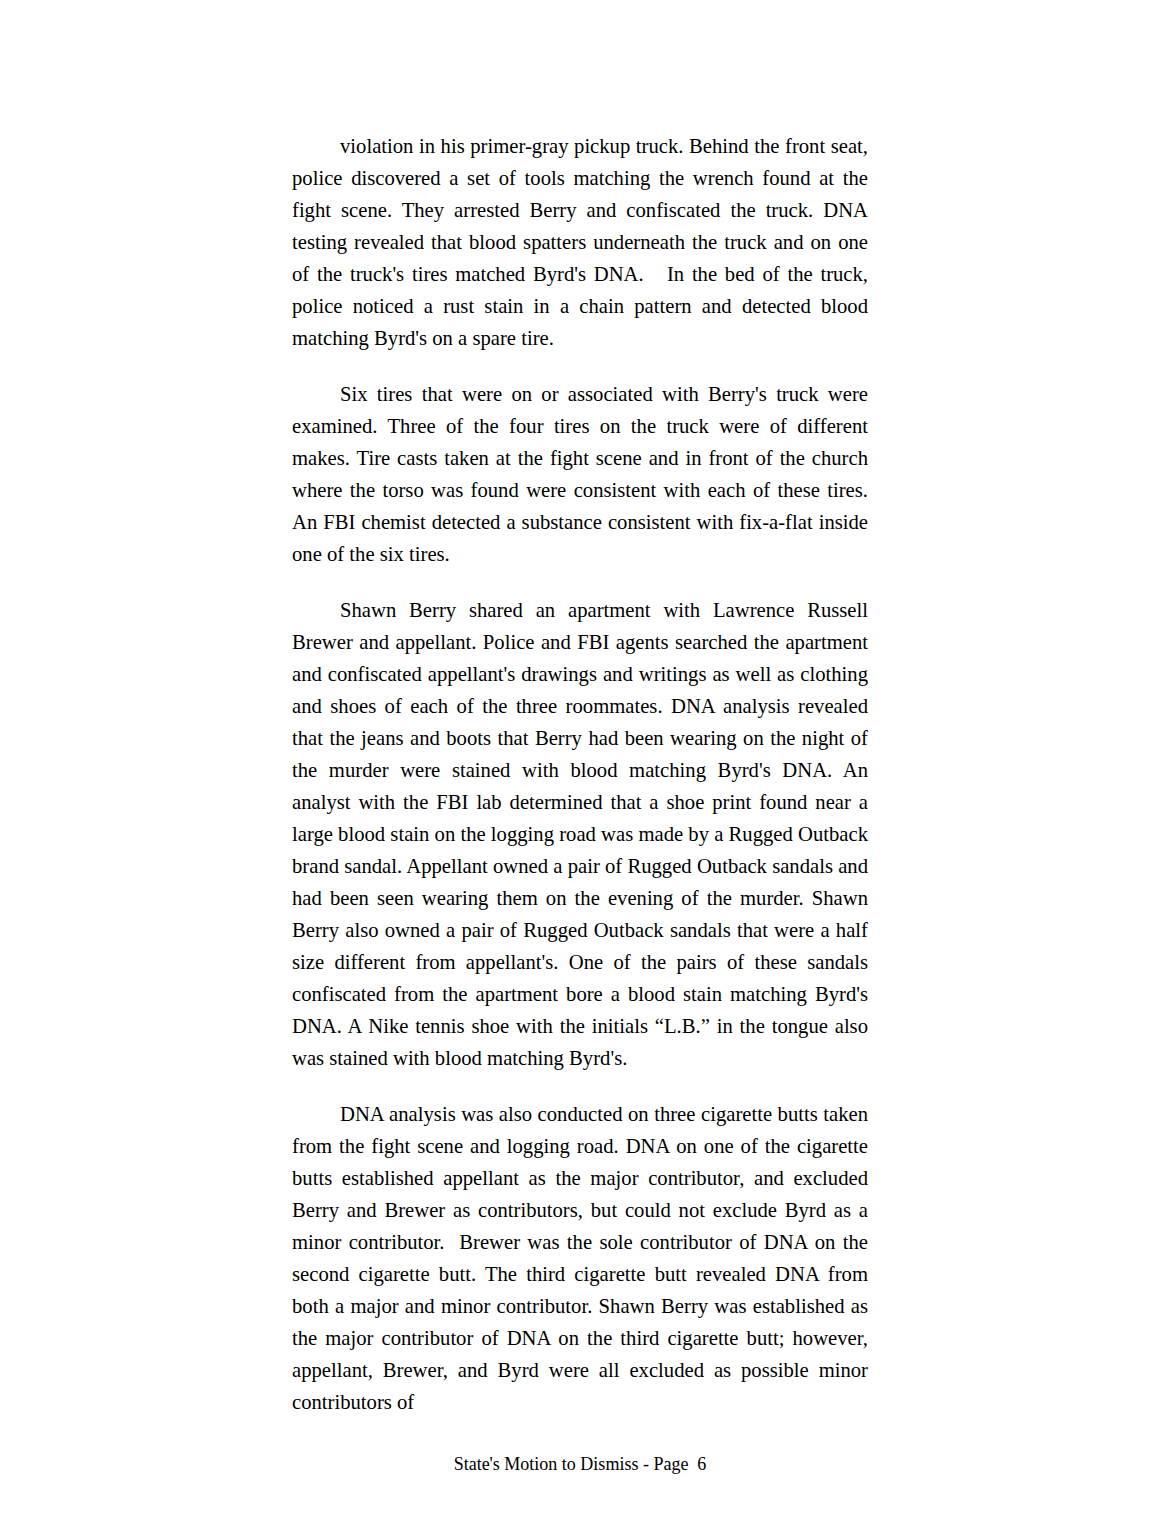violation in his primer-gray pickup truck. Behind the front seat, police discovered a set of tools matching the wrench found at the fight scene. They arrested Berry and confiscated the truck. DNA testing revealed that blood spatters underneath the truck and on one of the truck's tires matched Byrd's DNA. In the bed of the truck, police noticed a rust stain in a chain pattern and detected blood matching Byrd's on a spare tire.
Six tires that were on or associated with Berry's truck were examined. Three of the four tires on the truck were of different makes. Tire casts taken at the fight scene and in front of the church where the torso was found were consistent with each of these tires. An FBI chemist detected a substance consistent with fix-a-flat inside one of the six tires.
Shawn Berry shared an apartment with Lawrence Russell Brewer and appellant. Police and FBI agents searched the apartment and confiscated appellant's drawings and writings as well as clothing and shoes of each of the three roommates. DNA analysis revealed that the jeans and boots that Berry had been wearing on the night of the murder were stained with blood matching Byrd's DNA. An analyst with the FBI lab determined that a shoe print found near a large blood stain on the logging road was made by a Rugged Outback brand sandal. Appellant owned a pair of Rugged Outback sandals and had been seen wearing them on the evening of the murder. Shawn Berry also owned a pair of Rugged Outback sandals that were a half size different from appellant's. One of the pairs of these sandals confiscated from the apartment bore a blood stain matching Byrd's DNA. A Nike tennis shoe with the initials “L.B.” in the tongue also was stained with blood matching Byrd's.
DNA analysis was also conducted on three cigarette butts taken from the fight scene and logging road. DNA on one of the cigarette butts established appellant as the major contributor, and excluded Berry and Brewer as contributors, but could not exclude Byrd as a minor contributor. Brewer was the sole contributor of DNA on the second cigarette butt. The third cigarette butt revealed DNA from both a major and minor contributor. Shawn Berry was established as the major contributor of DNA on the third cigarette butt; however, appellant, Brewer, and Byrd were all excluded as possible minor contributors of
State's Motion to Dismiss - Page 6